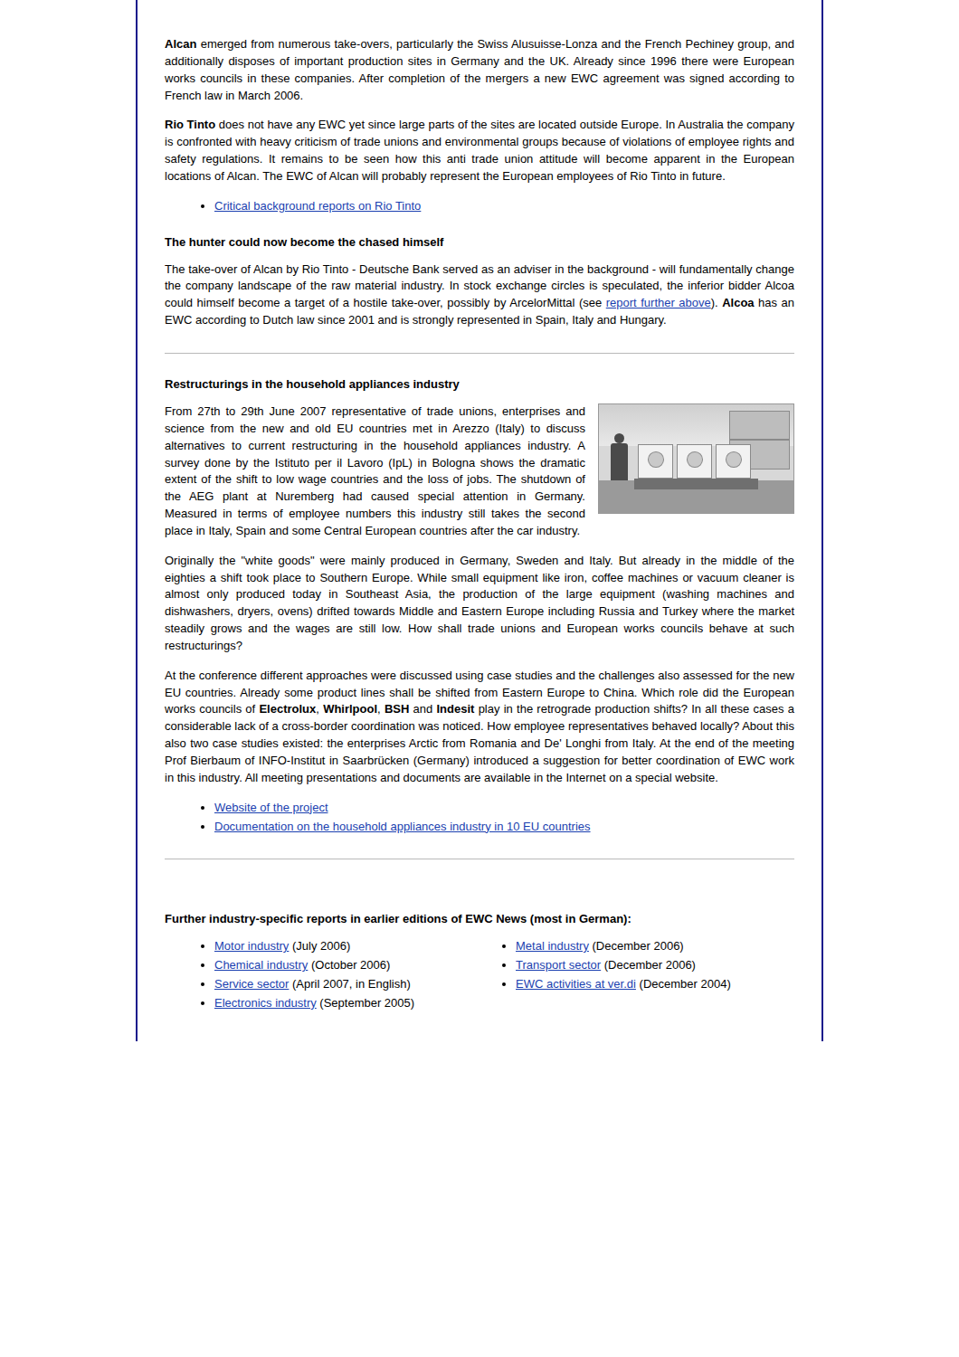Alcan emerged from numerous take-overs, particularly the Swiss Alusuisse-Lonza and the French Pechiney group, and additionally disposes of important production sites in Germany and the UK. Already since 1996 there were European works councils in these companies. After completion of the mergers a new EWC agreement was signed according to French law in March 2006.
Rio Tinto does not have any EWC yet since large parts of the sites are located outside Europe. In Australia the company is confronted with heavy criticism of trade unions and environmental groups because of violations of employee rights and safety regulations. It remains to be seen how this anti trade union attitude will become apparent in the European locations of Alcan. The EWC of Alcan will probably represent the European employees of Rio Tinto in future.
Critical background reports on Rio Tinto
The hunter could now become the chased himself
The take-over of Alcan by Rio Tinto - Deutsche Bank served as an adviser in the background - will fundamentally change the company landscape of the raw material industry. In stock exchange circles is speculated, the inferior bidder Alcoa could himself become a target of a hostile take-over, possibly by ArcelorMittal (see report further above). Alcoa has an EWC according to Dutch law since 2001 and is strongly represented in Spain, Italy and Hungary.
Restructurings in the household appliances industry
From 27th to 29th June 2007 representative of trade unions, enterprises and science from the new and old EU countries met in Arezzo (Italy) to discuss alternatives to current restructuring in the household appliances industry. A survey done by the Istituto per il Lavoro (IpL) in Bologna shows the dramatic extent of the shift to low wage countries and the loss of jobs. The shutdown of the AEG plant at Nuremberg had caused special attention in Germany. Measured in terms of employee numbers this industry still takes the second place in Italy, Spain and some Central European countries after the car industry.
Originally the "white goods" were mainly produced in Germany, Sweden and Italy. But already in the middle of the eighties a shift took place to Southern Europe. While small equipment like iron, coffee machines or vacuum cleaner is almost only produced today in Southeast Asia, the production of the large equipment (washing machines and dishwashers, dryers, ovens) drifted towards Middle and Eastern Europe including Russia and Turkey where the market steadily grows and the wages are still low. How shall trade unions and European works councils behave at such restructurings?
At the conference different approaches were discussed using case studies and the challenges also assessed for the new EU countries. Already some product lines shall be shifted from Eastern Europe to China. Which role did the European works councils of Electrolux, Whirlpool, BSH and Indesit play in the retrograde production shifts? In all these cases a considerable lack of a cross-border coordination was noticed. How employee representatives behaved locally? About this also two case studies existed: the enterprises Arctic from Romania and De' Longhi from Italy. At the end of the meeting Prof Bierbaum of INFO-Institut in Saarbrücken (Germany) introduced a suggestion for better coordination of EWC work in this industry. All meeting presentations and documents are available in the Internet on a special website.
Website of the project
Documentation on the household appliances industry in 10 EU countries
Further industry-specific reports in earlier editions of EWC News (most in German):
| Motor industry (July 2006) Chemical industry (October 2006) Service sector (April 2007, in English) Electronics industry (September 2005) | Metal industry (December 2006) Transport sector (December 2006) EWC activities at ver.di (December 2004) |